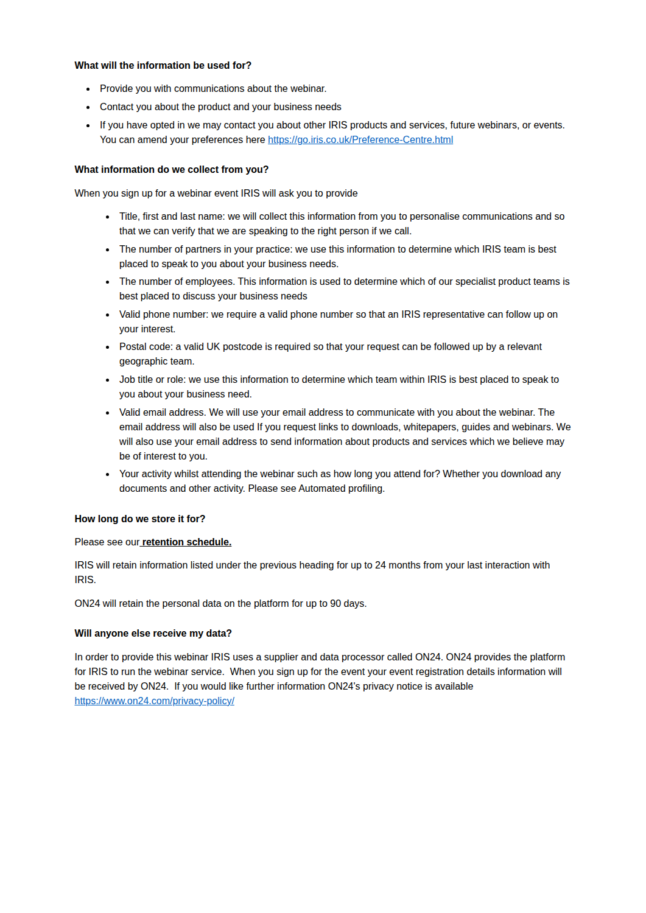What will the information be used for?
Provide you with communications about the webinar.
Contact you about the product and your business needs
If you have opted in we may contact you about other IRIS products and services, future webinars, or events. You can amend your preferences here https://go.iris.co.uk/Preference-Centre.html
What information do we collect from you?
When you sign up for a webinar event IRIS will ask you to provide
Title, first and last name: we will collect this information from you to personalise communications and so that we can verify that we are speaking to the right person if we call.
The number of partners in your practice: we use this information to determine which IRIS team is best placed to speak to you about your business needs.
The number of employees. This information is used to determine which of our specialist product teams is best placed to discuss your business needs
Valid phone number: we require a valid phone number so that an IRIS representative can follow up on your interest.
Postal code: a valid UK postcode is required so that your request can be followed up by a relevant geographic team.
Job title or role: we use this information to determine which team within IRIS is best placed to speak to you about your business need.
Valid email address. We will use your email address to communicate with you about the webinar. The email address will also be used If you request links to downloads, whitepapers, guides and webinars. We will also use your email address to send information about products and services which we believe may be of interest to you.
Your activity whilst attending the webinar such as how long you attend for? Whether you download any documents and other activity. Please see Automated profiling.
How long do we store it for?
Please see our retention schedule.
IRIS will retain information listed under the previous heading for up to 24 months from your last interaction with IRIS.
ON24 will retain the personal data on the platform for up to 90 days.
Will anyone else receive my data?
In order to provide this webinar IRIS uses a supplier and data processor called ON24. ON24 provides the platform for IRIS to run the webinar service. When you sign up for the event your event registration details information will be received by ON24. If you would like further information ON24's privacy notice is available https://www.on24.com/privacy-policy/